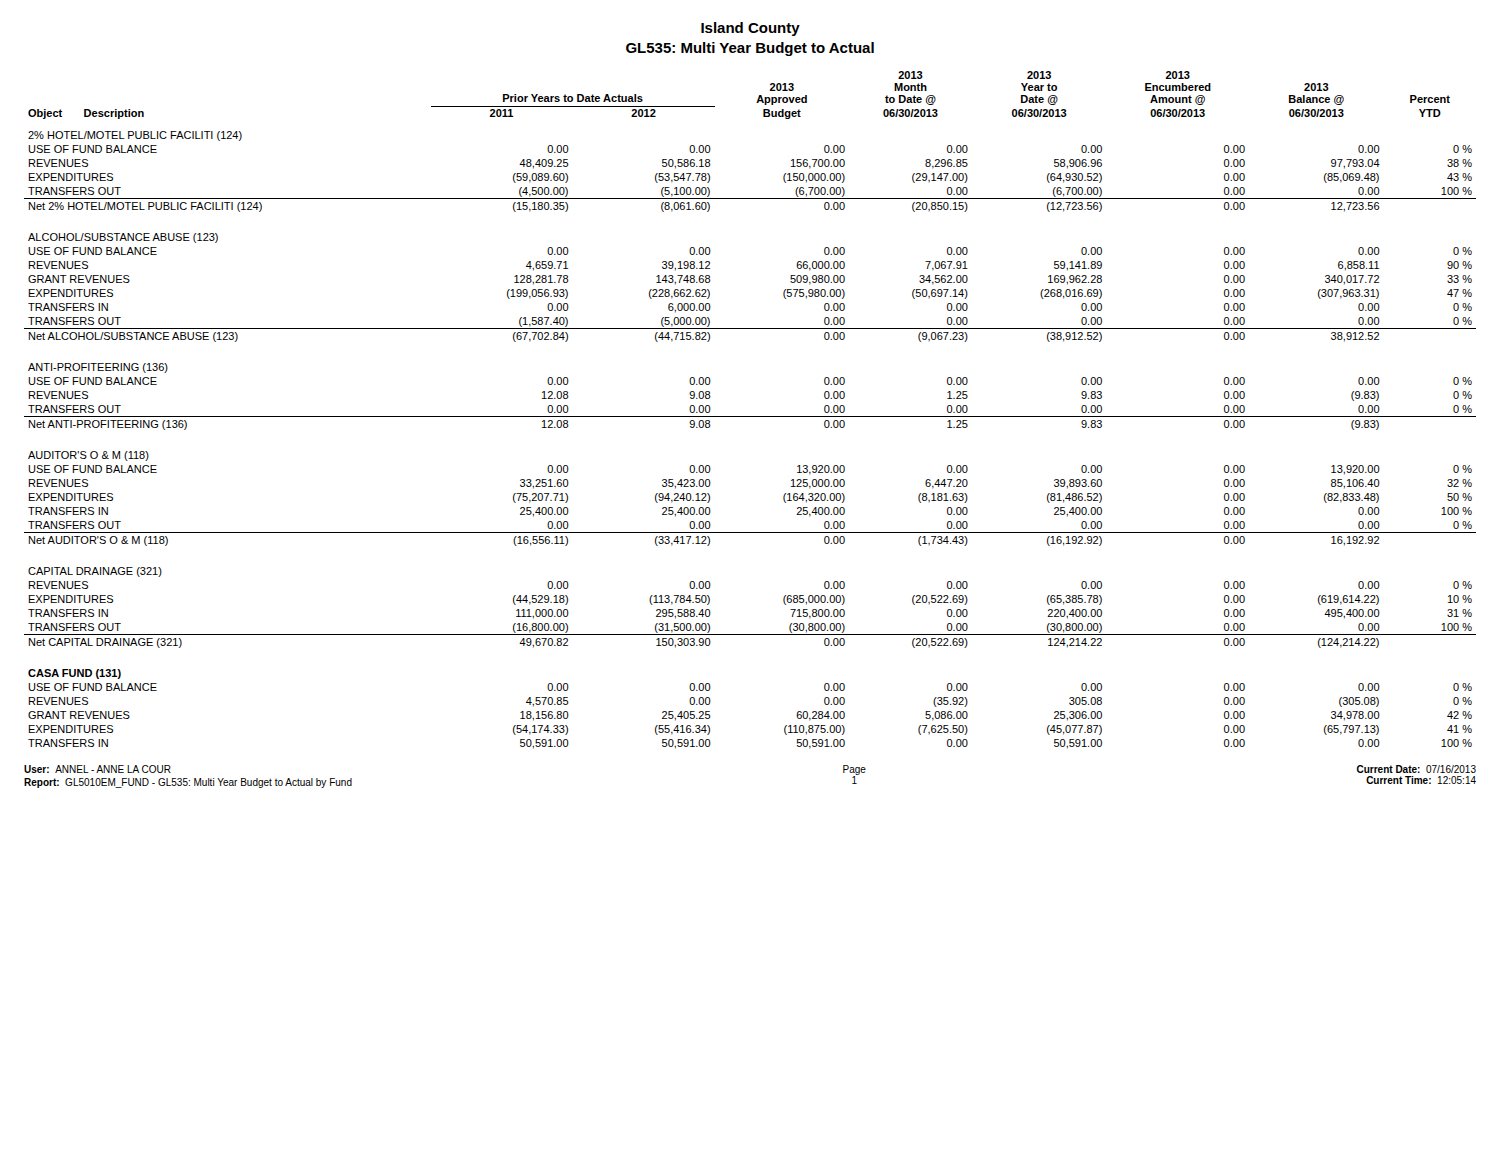Island County
GL535: Multi Year Budget to Actual
| | Prior Years to Date Actuals | 2013 Approved | 2013 Month to Date @ | 2013 Year to Date @ | 2013 Encumbered Amount @ | 2013 Balance @ | Percent |
| --- | --- | --- | --- | --- | --- | --- | --- |
| Object Description | 2011 | 2012 | Budget | 06/30/2013 | 06/30/2013 | 06/30/2013 | 06/30/2013 | YTD |
| 2% HOTEL/MOTEL PUBLIC FACILITI (124) | |
| USE OF FUND BALANCE | 0.00 | 0.00 | 0.00 | 0.00 | 0.00 | 0.00 | 0.00 | 0 % |
| REVENUES | 48,409.25 | 50,586.18 | 156,700.00 | 8,296.85 | 58,906.96 | 0.00 | 97,793.04 | 38 % |
| EXPENDITURES | (59,089.60) | (53,547.78) | (150,000.00) | (29,147.00) | (64,930.52) | 0.00 | (85,069.48) | 43 % |
| TRANSFERS OUT | (4,500.00) | (5,100.00) | (6,700.00) | 0.00 | (6,700.00) | 0.00 | 0.00 | 100 % |
| Net 2% HOTEL/MOTEL PUBLIC FACILITI (124) | (15,180.35) | (8,061.60) | 0.00 | (20,850.15) | (12,723.56) | 0.00 | 12,723.56 | |
| ALCOHOL/SUBSTANCE ABUSE (123) | |
| USE OF FUND BALANCE | 0.00 | 0.00 | 0.00 | 0.00 | 0.00 | 0.00 | 0.00 | 0 % |
| REVENUES | 4,659.71 | 39,198.12 | 66,000.00 | 7,067.91 | 59,141.89 | 0.00 | 6,858.11 | 90 % |
| GRANT REVENUES | 128,281.78 | 143,748.68 | 509,980.00 | 34,562.00 | 169,962.28 | 0.00 | 340,017.72 | 33 % |
| EXPENDITURES | (199,056.93) | (228,662.62) | (575,980.00) | (50,697.14) | (268,016.69) | 0.00 | (307,963.31) | 47 % |
| TRANSFERS IN | 0.00 | 6,000.00 | 0.00 | 0.00 | 0.00 | 0.00 | 0.00 | 0 % |
| TRANSFERS OUT | (1,587.40) | (5,000.00) | 0.00 | 0.00 | 0.00 | 0.00 | 0.00 | 0 % |
| Net ALCOHOL/SUBSTANCE ABUSE (123) | (67,702.84) | (44,715.82) | 0.00 | (9,067.23) | (38,912.52) | 0.00 | 38,912.52 | |
| ANTI-PROFITEERING (136) | |
| USE OF FUND BALANCE | 0.00 | 0.00 | 0.00 | 0.00 | 0.00 | 0.00 | 0.00 | 0 % |
| REVENUES | 12.08 | 9.08 | 0.00 | 1.25 | 9.83 | 0.00 | (9.83) | 0 % |
| TRANSFERS OUT | 0.00 | 0.00 | 0.00 | 0.00 | 0.00 | 0.00 | 0.00 | 0 % |
| Net ANTI-PROFITEERING (136) | 12.08 | 9.08 | 0.00 | 1.25 | 9.83 | 0.00 | (9.83) | |
| AUDITOR'S O & M (118) | |
| USE OF FUND BALANCE | 0.00 | 0.00 | 13,920.00 | 0.00 | 0.00 | 0.00 | 13,920.00 | 0 % |
| REVENUES | 33,251.60 | 35,423.00 | 125,000.00 | 6,447.20 | 39,893.60 | 0.00 | 85,106.40 | 32 % |
| EXPENDITURES | (75,207.71) | (94,240.12) | (164,320.00) | (8,181.63) | (81,486.52) | 0.00 | (82,833.48) | 50 % |
| TRANSFERS IN | 25,400.00 | 25,400.00 | 25,400.00 | 0.00 | 25,400.00 | 0.00 | 0.00 | 100 % |
| TRANSFERS OUT | 0.00 | 0.00 | 0.00 | 0.00 | 0.00 | 0.00 | 0.00 | 0 % |
| Net AUDITOR'S O & M (118) | (16,556.11) | (33,417.12) | 0.00 | (1,734.43) | (16,192.92) | 0.00 | 16,192.92 | |
| CAPITAL DRAINAGE (321) | |
| REVENUES | 0.00 | 0.00 | 0.00 | 0.00 | 0.00 | 0.00 | 0.00 | 0 % |
| EXPENDITURES | (44,529.18) | (113,784.50) | (685,000.00) | (20,522.69) | (65,385.78) | 0.00 | (619,614.22) | 10 % |
| TRANSFERS IN | 111,000.00 | 295,588.40 | 715,800.00 | 0.00 | 220,400.00 | 0.00 | 495,400.00 | 31 % |
| TRANSFERS OUT | (16,800.00) | (31,500.00) | (30,800.00) | 0.00 | (30,800.00) | 0.00 | 0.00 | 100 % |
| Net CAPITAL DRAINAGE (321) | 49,670.82 | 150,303.90 | 0.00 | (20,522.69) | 124,214.22 | 0.00 | (124,214.22) | |
| CASA FUND (131) | |
| USE OF FUND BALANCE | 0.00 | 0.00 | 0.00 | 0.00 | 0.00 | 0.00 | 0.00 | 0 % |
| REVENUES | 4,570.85 | 0.00 | 0.00 | (35.92) | 305.08 | 0.00 | (305.08) | 0 % |
| GRANT REVENUES | 18,156.80 | 25,405.25 | 60,284.00 | 5,086.00 | 25,306.00 | 0.00 | 34,978.00 | 42 % |
| EXPENDITURES | (54,174.33) | (55,416.34) | (110,875.00) | (7,625.50) | (45,077.87) | 0.00 | (65,797.13) | 41 % |
| TRANSFERS IN | 50,591.00 | 50,591.00 | 50,591.00 | 0.00 | 50,591.00 | 0.00 | 0.00 | 100 % |
User: ANNEL - ANNE LA COUR
Report: GL5010EM_FUND - GL535: Multi Year Budget to Actual by Fund
Page
1
Current Date: 07/16/2013
Current Time: 12:05:14